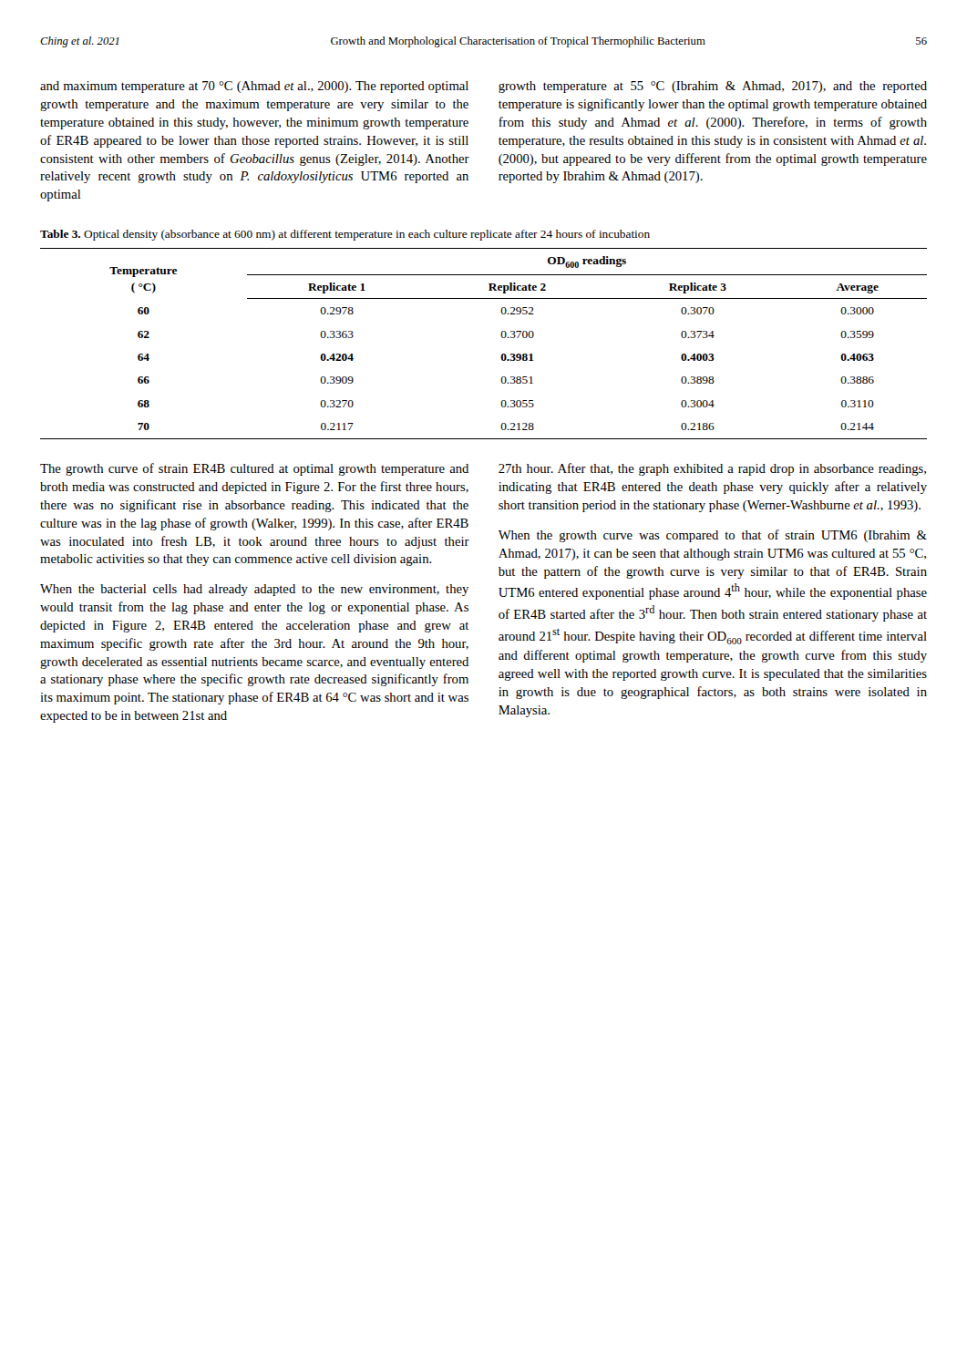Ching et al. 2021
Growth and Morphological Characterisation of Tropical Thermophilic Bacterium
56
and maximum temperature at 70 °C (Ahmad et al., 2000). The reported optimal growth temperature and the maximum temperature are very similar to the temperature obtained in this study, however, the minimum growth temperature of ER4B appeared to be lower than those reported strains. However, it is still consistent with other members of Geobacillus genus (Zeigler, 2014). Another relatively recent growth study on P. caldoxylosilyticus UTM6 reported an optimal
growth temperature at 55 °C (Ibrahim & Ahmad, 2017), and the reported temperature is significantly lower than the optimal growth temperature obtained from this study and Ahmad et al. (2000). Therefore, in terms of growth temperature, the results obtained in this study is in consistent with Ahmad et al. (2000), but appeared to be very different from the optimal growth temperature reported by Ibrahim & Ahmad (2017).
Table 3. Optical density (absorbance at 600 nm) at different temperature in each culture replicate after 24 hours of incubation
| Temperature ( °C) | OD 600 readings |
| --- | --- |
| Replicate 1 | Replicate 2 | Replicate 3 | Average |
| 60 | 0.2978 | 0.2952 | 0.3070 | 0.3000 |
| 62 | 0.3363 | 0.3700 | 0.3734 | 0.3599 |
| 64 | 0.4204 | 0.3981 | 0.4003 | 0.4063 |
| 66 | 0.3909 | 0.3851 | 0.3898 | 0.3886 |
| 68 | 0.3270 | 0.3055 | 0.3004 | 0.3110 |
| 70 | 0.2117 | 0.2128 | 0.2186 | 0.2144 |
The growth curve of strain ER4B cultured at optimal growth temperature and broth media was constructed and depicted in Figure 2. For the first three hours, there was no significant rise in absorbance reading. This indicated that the culture was in the lag phase of growth (Walker, 1999). In this case, after ER4B was inoculated into fresh LB, it took around three hours to adjust their metabolic activities so that they can commence active cell division again.
When the bacterial cells had already adapted to the new environment, they would transit from the lag phase and enter the log or exponential phase. As depicted in Figure 2, ER4B entered the acceleration phase and grew at maximum specific growth rate after the 3rd hour. At around the 9th hour, growth decelerated as essential nutrients became scarce, and eventually entered a stationary phase where the specific growth rate decreased significantly from its maximum point. The stationary phase of ER4B at 64 °C was short and it was expected to be in between 21st and
27th hour. After that, the graph exhibited a rapid drop in absorbance readings, indicating that ER4B entered the death phase very quickly after a relatively short transition period in the stationary phase (Werner-Washburne et al., 1993).
When the growth curve was compared to that of strain UTM6 (Ibrahim & Ahmad, 2017), it can be seen that although strain UTM6 was cultured at 55 °C, but the pattern of the growth curve is very similar to that of ER4B. Strain UTM6 entered exponential phase around 4th hour, while the exponential phase of ER4B started after the 3rd hour. Then both strain entered stationary phase at around 21st hour. Despite having their OD600 recorded at different time interval and different optimal growth temperature, the growth curve from this study agreed well with the reported growth curve. It is speculated that the similarities in growth is due to geographical factors, as both strains were isolated in Malaysia.